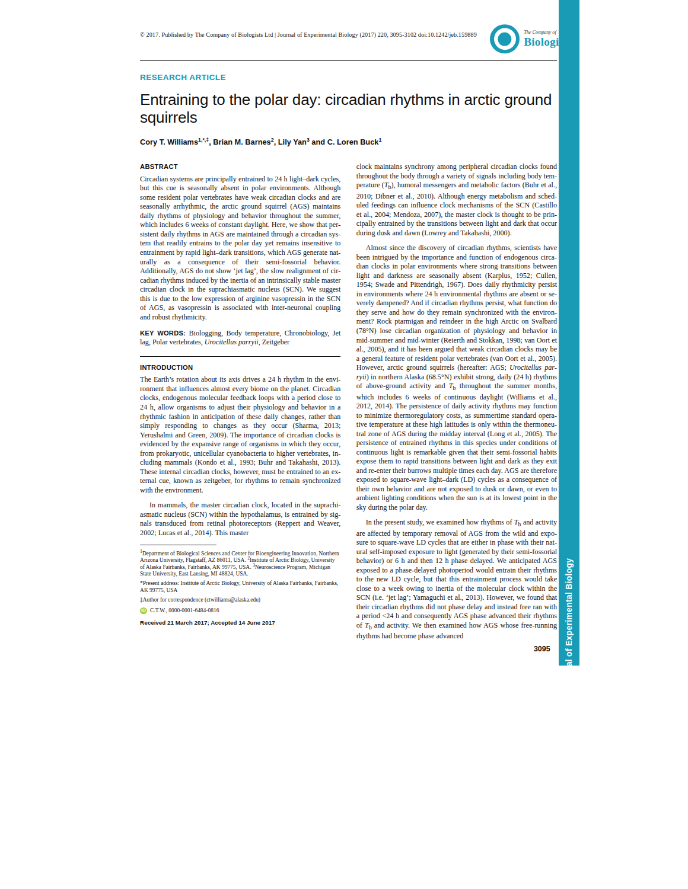Journal of Experimental Biology
© 2017. Published by The Company of Biologists Ltd | Journal of Experimental Biology (2017) 220, 3095-3102 doi:10.1242/jeb.159889
The Company of Biologists
RESEARCH ARTICLE
Entraining to the polar day: circadian rhythms in arctic ground
squirrels
Cory T. Williams1,*,‡, Brian M. Barnes2, Lily Yan3 and C. Loren Buck1
ABSTRACT
Circadian systems are principally entrained to 24 h light–dark cycles, but this cue is seasonally absent in polar environments. Although some resident polar vertebrates have weak circadian clocks and are seasonally arrhythmic, the arctic ground squirrel (AGS) maintains daily rhythms of physiology and behavior throughout the summer, which includes 6 weeks of constant daylight. Here, we show that persistent daily rhythms in AGS are maintained through a circadian system that readily entrains to the polar day yet remains insensitive to entrainment by rapid light–dark transitions, which AGS generate naturally as a consequence of their semi-fossorial behavior. Additionally, AGS do not show ‘jet lag’, the slow realignment of circadian rhythms induced by the inertia of an intrinsically stable master circadian clock in the suprachiasmatic nucleus (SCN). We suggest this is due to the low expression of arginine vasopressin in the SCN of AGS, as vasopressin is associated with inter-neuronal coupling and robust rhythmicity.
KEY WORDS: Biologging, Body temperature, Chronobiology, Jet lag, Polar vertebrates, Urocitellus parryii, Zeitgeber
INTRODUCTION
The Earth’s rotation about its axis drives a 24 h rhythm in the environment that influences almost every biome on the planet. Circadian clocks, endogenous molecular feedback loops with a period close to 24 h, allow organisms to adjust their physiology and behavior in a rhythmic fashion in anticipation of these daily changes, rather than simply responding to changes as they occur (Sharma, 2013; Yerushalmi and Green, 2009). The importance of circadian clocks is evidenced by the expansive range of organisms in which they occur, from prokaryotic, unicellular cyanobacteria to higher vertebrates, including mammals (Kondo et al., 1993; Buhr and Takahashi, 2013). These internal circadian clocks, however, must be entrained to an external cue, known as zeitgeber, for rhythms to remain synchronized with the environment.
In mammals, the master circadian clock, located in the suprachiasmatic nucleus (SCN) within the hypothalamus, is entrained by signals transduced from retinal photoreceptors (Reppert and Weaver, 2002; Lucas et al., 2014). This master
1Department of Biological Sciences and Center for Bioengineering Innovation, Northern Arizona University, Flagstaff, AZ 86011, USA. 2Institute of Arctic Biology, University of Alaska Fairbanks, Fairbanks, AK 99775, USA. 3Neuroscience Program, Michigan State University, East Lansing, MI 48824, USA.
*Present address: Institute of Arctic Biology, University of Alaska Fairbanks, Fairbanks, AK 99775, USA
‡Author for correspondence (ctwilliams@alaska.edu)
C.T.W., 0000-0001-6484-0816
Received 21 March 2017; Accepted 14 June 2017
clock maintains synchrony among peripheral circadian clocks found throughout the body through a variety of signals including body temperature (Tb), humoral messengers and metabolic factors (Buhr et al., 2010; Dibner et al., 2010). Although energy metabolism and scheduled feedings can influence clock mechanisms of the SCN (Castillo et al., 2004; Mendoza, 2007), the master clock is thought to be principally entrained by the transitions between light and dark that occur during dusk and dawn (Lowrey and Takahashi, 2000).
Almost since the discovery of circadian rhythms, scientists have been intrigued by the importance and function of endogenous circadian clocks in polar environments where strong transitions between light and darkness are seasonally absent (Karplus, 1952; Cullen, 1954; Swade and Pittendrigh, 1967). Does daily rhythmicity persist in environments where 24 h environmental rhythms are absent or severely dampened? And if circadian rhythms persist, what function do they serve and how do they remain synchronized with the environment? Rock ptarmigan and reindeer in the high Arctic on Svalbard (78°N) lose circadian organization of physiology and behavior in mid-summer and mid-winter (Reierth and Stokkan, 1998; van Oort et al., 2005), and it has been argued that weak circadian clocks may be a general feature of resident polar vertebrates (van Oort et al., 2005). However, arctic ground squirrels (hereafter: AGS; Urocitellus parryii) in northern Alaska (68.5°N) exhibit strong, daily (24 h) rhythms of above-ground activity and Tb throughout the summer months, which includes 6 weeks of continuous daylight (Williams et al., 2012, 2014). The persistence of daily activity rhythms may function to minimize thermoregulatory costs, as summertime standard operative temperature at these high latitudes is only within the thermoneutral zone of AGS during the midday interval (Long et al., 2005). The persistence of entrained rhythms in this species under conditions of continuous light is remarkable given that their semi-fossorial habits expose them to rapid transitions between light and dark as they exit and re-enter their burrows multiple times each day. AGS are therefore exposed to square-wave light–dark (LD) cycles as a consequence of their own behavior and are not exposed to dusk or dawn, or even to ambient lighting conditions when the sun is at its lowest point in the sky during the polar day.
In the present study, we examined how rhythms of Tb and activity are affected by temporary removal of AGS from the wild and exposure to square-wave LD cycles that are either in phase with their natural self-imposed exposure to light (generated by their semi-fossorial behavior) or 6 h and then 12 h phase delayed. We anticipated AGS exposed to a phase-delayed photoperiod would entrain their rhythms to the new LD cycle, but that this entrainment process would take close to a week owing to inertia of the molecular clock within the SCN (i.e. ‘jet lag’; Yamaguchi et al., 2013). However, we found that their circadian rhythms did not phase delay and instead free ran with a period <24 h and consequently AGS phase advanced their rhythms of Tb and activity. We then examined how AGS whose free-running rhythms had become phase advanced
3095